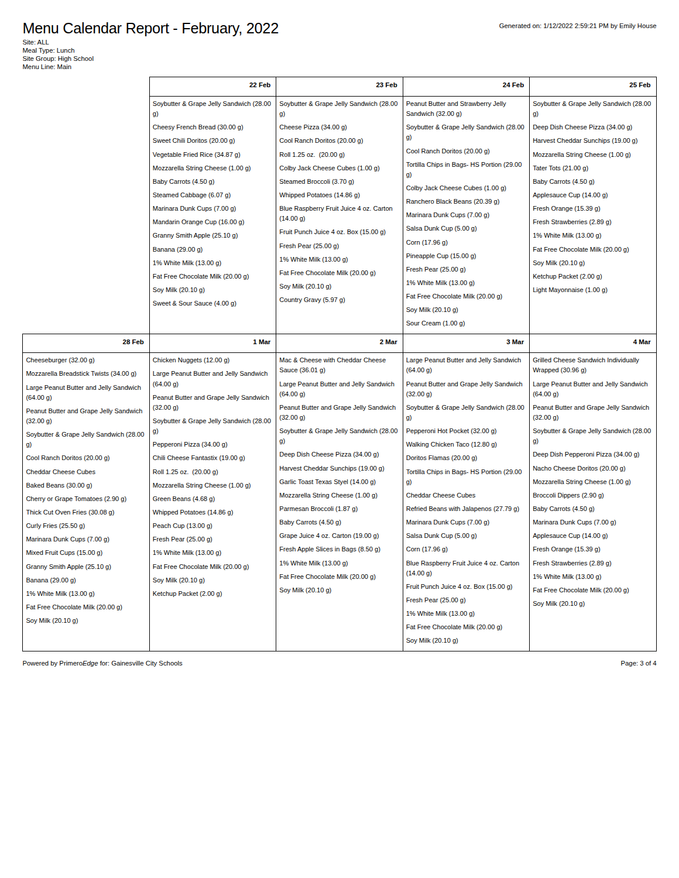Generated on: 1/12/2022 2:59:21 PM by Emily House
Menu Calendar Report - February, 2022
Site: ALL
Meal Type: Lunch
Site Group: High School
Menu Line: Main
| | 22 Feb | 23 Feb | 24 Feb | 25 Feb |
| | Soybutter & Grape Jelly Sandwich (28.00 g) Cheesy French Bread (30.00 g) Sweet Chili Doritos (20.00 g) Vegetable Fried Rice (34.87 g) Mozzarella String Cheese (1.00 g) Baby Carrots (4.50 g) Steamed Cabbage (6.07 g) Marinara Dunk Cups (7.00 g) Mandarin Orange Cup (16.00 g) Granny Smith Apple (25.10 g) Banana (29.00 g) 1% White Milk (13.00 g) Fat Free Chocolate Milk (20.00 g) Soy Milk (20.10 g) Sweet & Sour Sauce (4.00 g) | Soybutter & Grape Jelly Sandwich (28.00 g) Cheese Pizza (34.00 g) Cool Ranch Doritos (20.00 g) Roll 1.25 oz. (20.00 g) Colby Jack Cheese Cubes (1.00 g) Steamed Broccoli (3.70 g) Whipped Potatoes (14.86 g) Blue Raspberry Fruit Juice 4 oz. Carton (14.00 g) Fruit Punch Juice 4 oz. Box (15.00 g) Fresh Pear (25.00 g) 1% White Milk (13.00 g) Fat Free Chocolate Milk (20.00 g) Soy Milk (20.10 g) Country Gravy (5.97 g) | Peanut Butter and Strawberry Jelly Sandwich (32.00 g) Soybutter & Grape Jelly Sandwich (28.00 g) Cool Ranch Doritos (20.00 g) Tortilla Chips in Bags- HS Portion (29.00 g) Colby Jack Cheese Cubes (1.00 g) Ranchero Black Beans (20.39 g) Marinara Dunk Cups (7.00 g) Salsa Dunk Cup (5.00 g) Corn (17.96 g) Pineapple Cup (15.00 g) Fresh Pear (25.00 g) 1% White Milk (13.00 g) Fat Free Chocolate Milk (20.00 g) Soy Milk (20.10 g) Sour Cream (1.00 g) | Soybutter & Grape Jelly Sandwich (28.00 g) Deep Dish Cheese Pizza (34.00 g) Harvest Cheddar Sunchips (19.00 g) Mozzarella String Cheese (1.00 g) Tater Tots (21.00 g) Baby Carrots (4.50 g) Applesauce Cup (14.00 g) Fresh Orange (15.39 g) Fresh Strawberries (2.89 g) 1% White Milk (13.00 g) Fat Free Chocolate Milk (20.00 g) Soy Milk (20.10 g) Ketchup Packet (2.00 g) Light Mayonnaise (1.00 g) |
| 28 Feb | 1 Mar | 2 Mar | 3 Mar | 4 Mar |
| Cheeseburger (32.00 g) Mozzarella Breadstick Twists (34.00 g) Large Peanut Butter and Jelly Sandwich (64.00 g) Peanut Butter and Grape Jelly Sandwich (32.00 g) Soybutter & Grape Jelly Sandwich (28.00 g) Cool Ranch Doritos (20.00 g) Cheddar Cheese Cubes Baked Beans (30.00 g) Cherry or Grape Tomatoes (2.90 g) Thick Cut Oven Fries (30.08 g) Curly Fries (25.50 g) Marinara Dunk Cups (7.00 g) Mixed Fruit Cups (15.00 g) Granny Smith Apple (25.10 g) Banana (29.00 g) 1% White Milk (13.00 g) Fat Free Chocolate Milk (20.00 g) Soy Milk (20.10 g) | Chicken Nuggets (12.00 g) Large Peanut Butter and Jelly Sandwich (64.00 g) Peanut Butter and Grape Jelly Sandwich (32.00 g) Soybutter & Grape Jelly Sandwich (28.00 g) Pepperoni Pizza (34.00 g) Chili Cheese Fantastix (19.00 g) Roll 1.25 oz. (20.00 g) Mozzarella String Cheese (1.00 g) Green Beans (4.68 g) Whipped Potatoes (14.86 g) Peach Cup (13.00 g) Fresh Pear (25.00 g) 1% White Milk (13.00 g) Fat Free Chocolate Milk (20.00 g) Soy Milk (20.10 g) Ketchup Packet (2.00 g) | Mac & Cheese with Cheddar Cheese Sauce (36.01 g) Large Peanut Butter and Jelly Sandwich (64.00 g) Peanut Butter and Grape Jelly Sandwich (32.00 g) Soybutter & Grape Jelly Sandwich (28.00 g) Deep Dish Cheese Pizza (34.00 g) Harvest Cheddar Sunchips (19.00 g) Garlic Toast Texas Styel (14.00 g) Mozzarella String Cheese (1.00 g) Parmesan Broccoli (1.87 g) Baby Carrots (4.50 g) Grape Juice 4 oz. Carton (19.00 g) Fresh Apple Slices in Bags (8.50 g) 1% White Milk (13.00 g) Fat Free Chocolate Milk (20.00 g) Soy Milk (20.10 g) | Large Peanut Butter and Jelly Sandwich (64.00 g) Peanut Butter and Grape Jelly Sandwich (32.00 g) Soybutter & Grape Jelly Sandwich (28.00 g) Pepperoni Hot Pocket (32.00 g) Walking Chicken Taco (12.80 g) Doritos Flamas (20.00 g) Tortilla Chips in Bags- HS Portion (29.00 g) Cheddar Cheese Cubes Refried Beans with Jalapenos (27.79 g) Marinara Dunk Cups (7.00 g) Salsa Dunk Cup (5.00 g) Corn (17.96 g) Blue Raspberry Fruit Juice 4 oz. Carton (14.00 g) Fruit Punch Juice 4 oz. Box (15.00 g) Fresh Pear (25.00 g) 1% White Milk (13.00 g) Fat Free Chocolate Milk (20.00 g) Soy Milk (20.10 g) | Grilled Cheese Sandwich Individually Wrapped (30.96 g) Large Peanut Butter and Jelly Sandwich (64.00 g) Peanut Butter and Grape Jelly Sandwich (32.00 g) Soybutter & Grape Jelly Sandwich (28.00 g) Deep Dish Pepperoni Pizza (34.00 g) Nacho Cheese Doritos (20.00 g) Mozzarella String Cheese (1.00 g) Broccoli Dippers (2.90 g) Baby Carrots (4.50 g) Marinara Dunk Cups (7.00 g) Applesauce Cup (14.00 g) Fresh Orange (15.39 g) Fresh Strawberries (2.89 g) 1% White Milk (13.00 g) Fat Free Chocolate Milk (20.00 g) Soy Milk (20.10 g) |
Powered by PrimeroEdge for: Gainesville City Schools
Page: 3 of 4